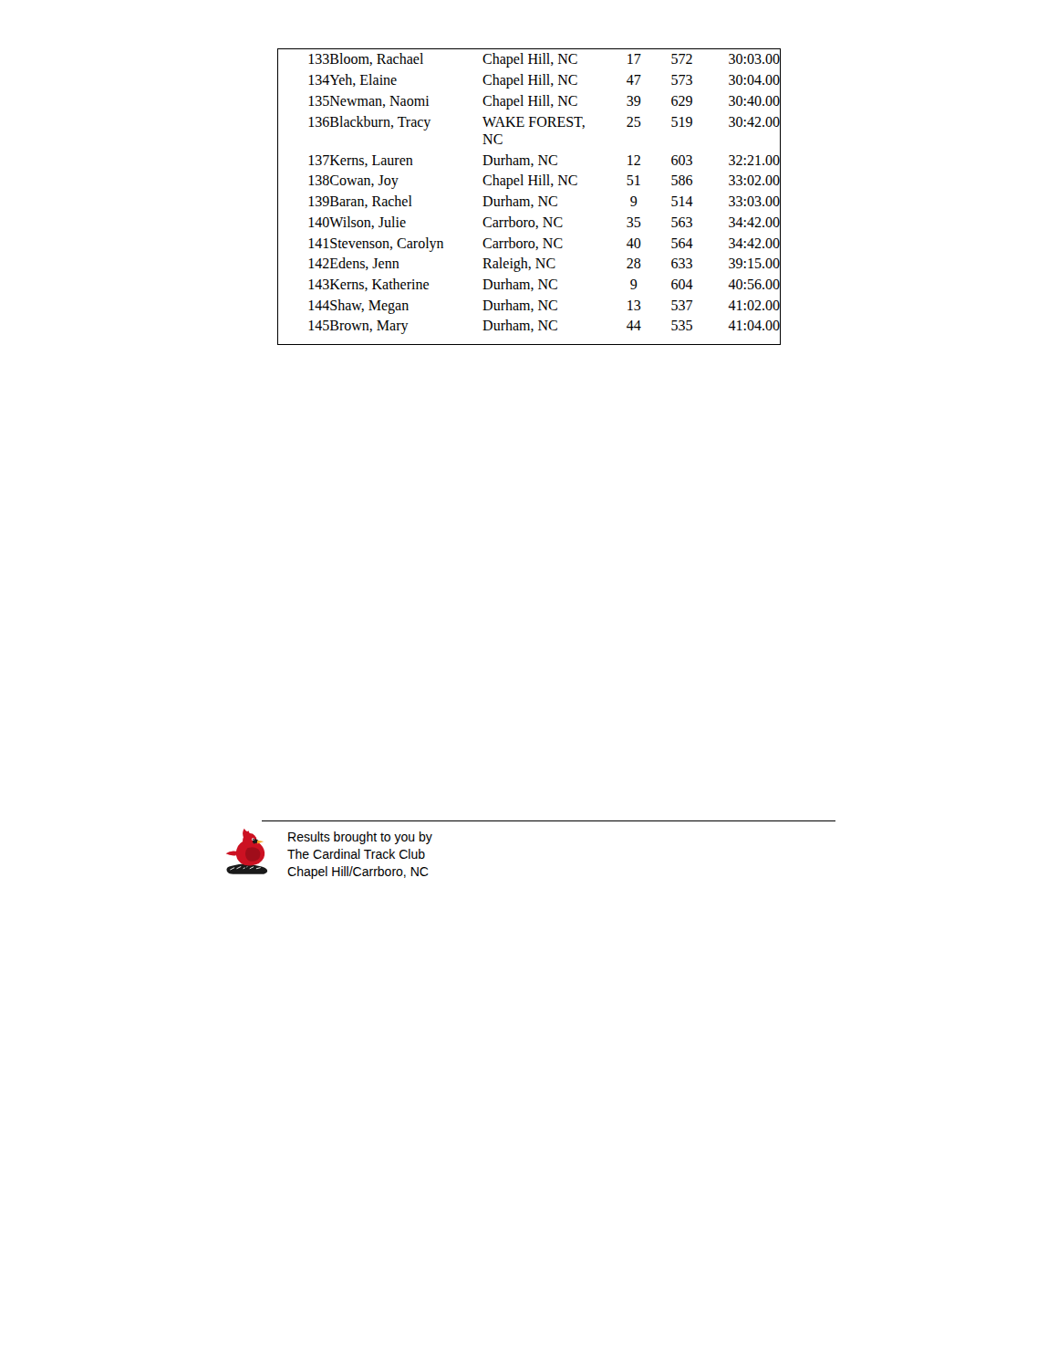| 133 | Bloom, Rachael | Chapel Hill, NC | 17 | 572 | 30:03.00 |
| 134 | Yeh, Elaine | Chapel Hill, NC | 47 | 573 | 30:04.00 |
| 135 | Newman, Naomi | Chapel Hill, NC | 39 | 629 | 30:40.00 |
| 136 | Blackburn, Tracy | WAKE FOREST, NC | 25 | 519 | 30:42.00 |
| 137 | Kerns, Lauren | Durham, NC | 12 | 603 | 32:21.00 |
| 138 | Cowan, Joy | Chapel Hill, NC | 51 | 586 | 33:02.00 |
| 139 | Baran, Rachel | Durham, NC | 9 | 514 | 33:03.00 |
| 140 | Wilson, Julie | Carrboro, NC | 35 | 563 | 34:42.00 |
| 141 | Stevenson, Carolyn | Carrboro, NC | 40 | 564 | 34:42.00 |
| 142 | Edens, Jenn | Raleigh, NC | 28 | 633 | 39:15.00 |
| 143 | Kerns, Katherine | Durham, NC | 9 | 604 | 40:56.00 |
| 144 | Shaw, Megan | Durham, NC | 13 | 537 | 41:02.00 |
| 145 | Brown, Mary | Durham, NC | 44 | 535 | 41:04.00 |
Results brought to you by
The Cardinal Track Club
Chapel Hill/Carrboro, NC